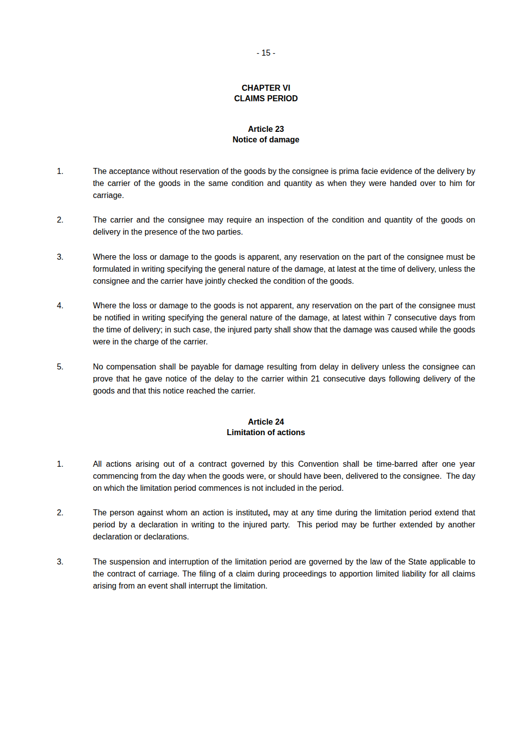- 15 -
CHAPTER VI
CLAIMS PERIOD
Article 23
Notice of damage
The acceptance without reservation of the goods by the consignee is prima facie evidence of the delivery by the carrier of the goods in the same condition and quantity as when they were handed over to him for carriage.
The carrier and the consignee may require an inspection of the condition and quantity of the goods on delivery in the presence of the two parties.
Where the loss or damage to the goods is apparent, any reservation on the part of the consignee must be formulated in writing specifying the general nature of the damage, at latest at the time of delivery, unless the consignee and the carrier have jointly checked the condition of the goods.
Where the loss or damage to the goods is not apparent, any reservation on the part of the consignee must be notified in writing specifying the general nature of the damage, at latest within 7 consecutive days from the time of delivery; in such case, the injured party shall show that the damage was caused while the goods were in the charge of the carrier.
No compensation shall be payable for damage resulting from delay in delivery unless the consignee can prove that he gave notice of the delay to the carrier within 21 consecutive days following delivery of the goods and that this notice reached the carrier.
Article 24
Limitation of actions
All actions arising out of a contract governed by this Convention shall be time-barred after one year commencing from the day when the goods were, or should have been, delivered to the consignee. The day on which the limitation period commences is not included in the period.
The person against whom an action is instituted, may at any time during the limitation period extend that period by a declaration in writing to the injured party. This period may be further extended by another declaration or declarations.
The suspension and interruption of the limitation period are governed by the law of the State applicable to the contract of carriage. The filing of a claim during proceedings to apportion limited liability for all claims arising from an event shall interrupt the limitation.